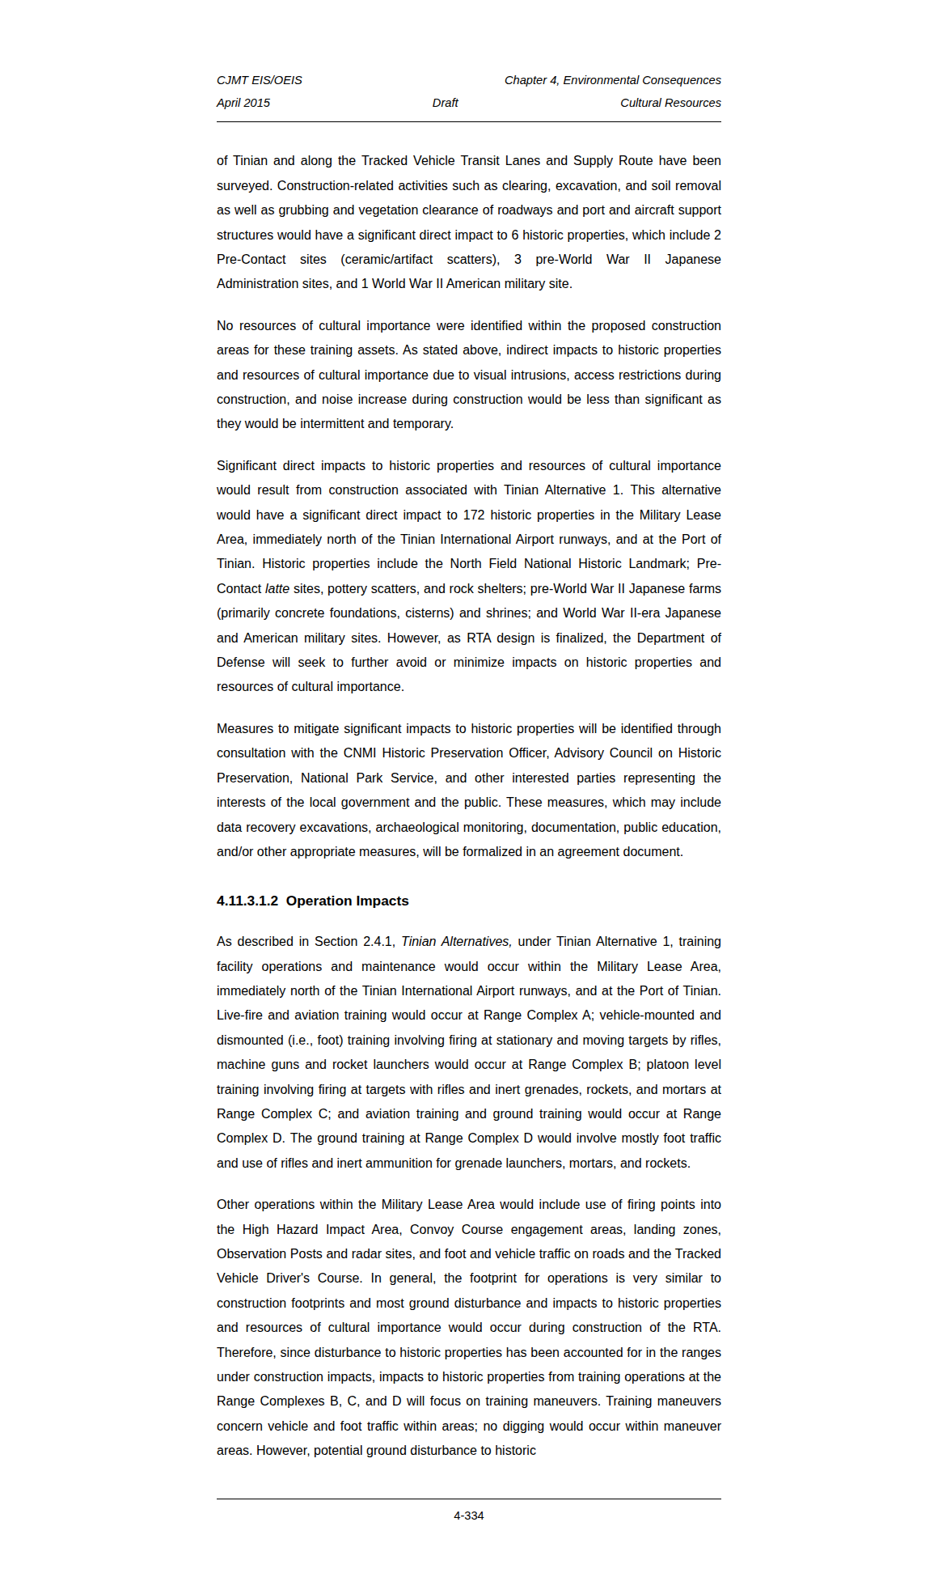CJMT EIS/OEIS
Chapter 4, Environmental Consequences
April 2015
Draft
Cultural Resources
of Tinian and along the Tracked Vehicle Transit Lanes and Supply Route have been surveyed. Construction-related activities such as clearing, excavation, and soil removal as well as grubbing and vegetation clearance of roadways and port and aircraft support structures would have a significant direct impact to 6 historic properties, which include 2 Pre-Contact sites (ceramic/artifact scatters), 3 pre-World War II Japanese Administration sites, and 1 World War II American military site.
No resources of cultural importance were identified within the proposed construction areas for these training assets. As stated above, indirect impacts to historic properties and resources of cultural importance due to visual intrusions, access restrictions during construction, and noise increase during construction would be less than significant as they would be intermittent and temporary.
Significant direct impacts to historic properties and resources of cultural importance would result from construction associated with Tinian Alternative 1. This alternative would have a significant direct impact to 172 historic properties in the Military Lease Area, immediately north of the Tinian International Airport runways, and at the Port of Tinian. Historic properties include the North Field National Historic Landmark; Pre-Contact latte sites, pottery scatters, and rock shelters; pre-World War II Japanese farms (primarily concrete foundations, cisterns) and shrines; and World War II-era Japanese and American military sites. However, as RTA design is finalized, the Department of Defense will seek to further avoid or minimize impacts on historic properties and resources of cultural importance.
Measures to mitigate significant impacts to historic properties will be identified through consultation with the CNMI Historic Preservation Officer, Advisory Council on Historic Preservation, National Park Service, and other interested parties representing the interests of the local government and the public. These measures, which may include data recovery excavations, archaeological monitoring, documentation, public education, and/or other appropriate measures, will be formalized in an agreement document.
4.11.3.1.2 Operation Impacts
As described in Section 2.4.1, Tinian Alternatives, under Tinian Alternative 1, training facility operations and maintenance would occur within the Military Lease Area, immediately north of the Tinian International Airport runways, and at the Port of Tinian. Live-fire and aviation training would occur at Range Complex A; vehicle-mounted and dismounted (i.e., foot) training involving firing at stationary and moving targets by rifles, machine guns and rocket launchers would occur at Range Complex B; platoon level training involving firing at targets with rifles and inert grenades, rockets, and mortars at Range Complex C; and aviation training and ground training would occur at Range Complex D. The ground training at Range Complex D would involve mostly foot traffic and use of rifles and inert ammunition for grenade launchers, mortars, and rockets.
Other operations within the Military Lease Area would include use of firing points into the High Hazard Impact Area, Convoy Course engagement areas, landing zones, Observation Posts and radar sites, and foot and vehicle traffic on roads and the Tracked Vehicle Driver's Course. In general, the footprint for operations is very similar to construction footprints and most ground disturbance and impacts to historic properties and resources of cultural importance would occur during construction of the RTA. Therefore, since disturbance to historic properties has been accounted for in the ranges under construction impacts, impacts to historic properties from training operations at the Range Complexes B, C, and D will focus on training maneuvers. Training maneuvers concern vehicle and foot traffic within areas; no digging would occur within maneuver areas. However, potential ground disturbance to historic
4-334